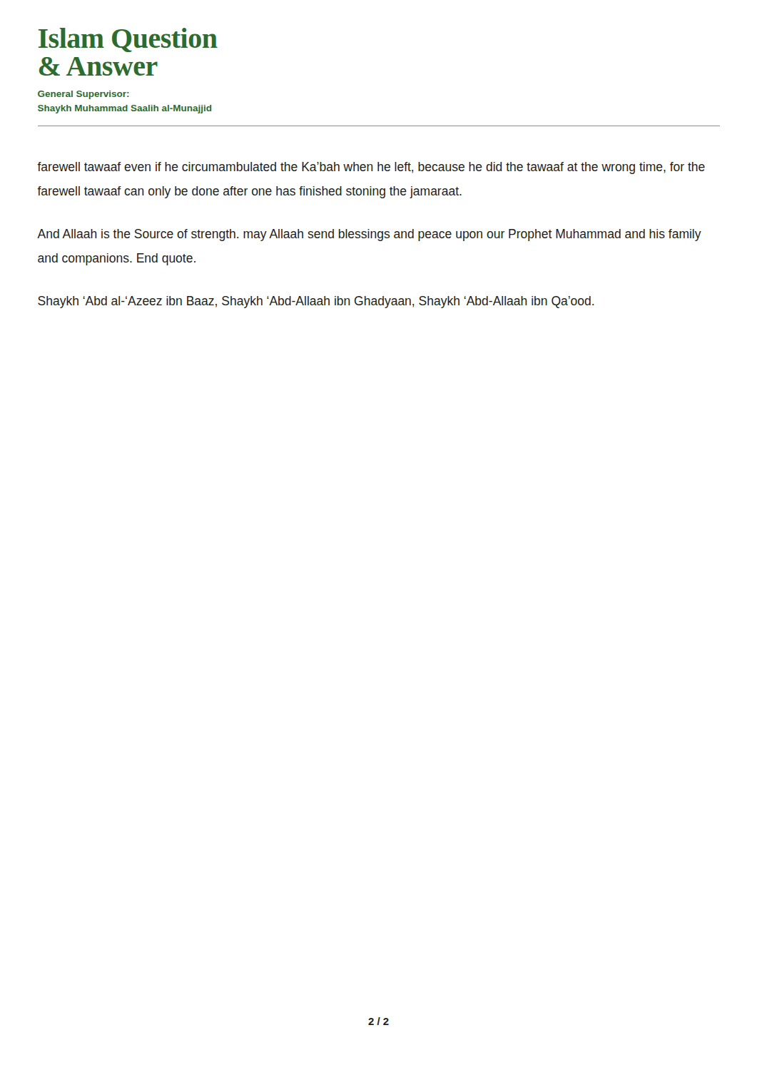Islam Question & Answer
General Supervisor: Shaykh Muhammad Saalih al-Munajjid
farewell tawaaf even if he circumambulated the Ka’bah when he left, because he did the tawaaf at the wrong time, for the farewell tawaaf can only be done after one has finished stoning the jamaraat.
And Allaah is the Source of strength. may Allaah send blessings and peace upon our Prophet Muhammad and his family and companions. End quote.
Shaykh ‘Abd al-‘Azeez ibn Baaz, Shaykh ‘Abd-Allaah ibn Ghadyaan, Shaykh ‘Abd-Allaah ibn Qa’ood.
2 / 2